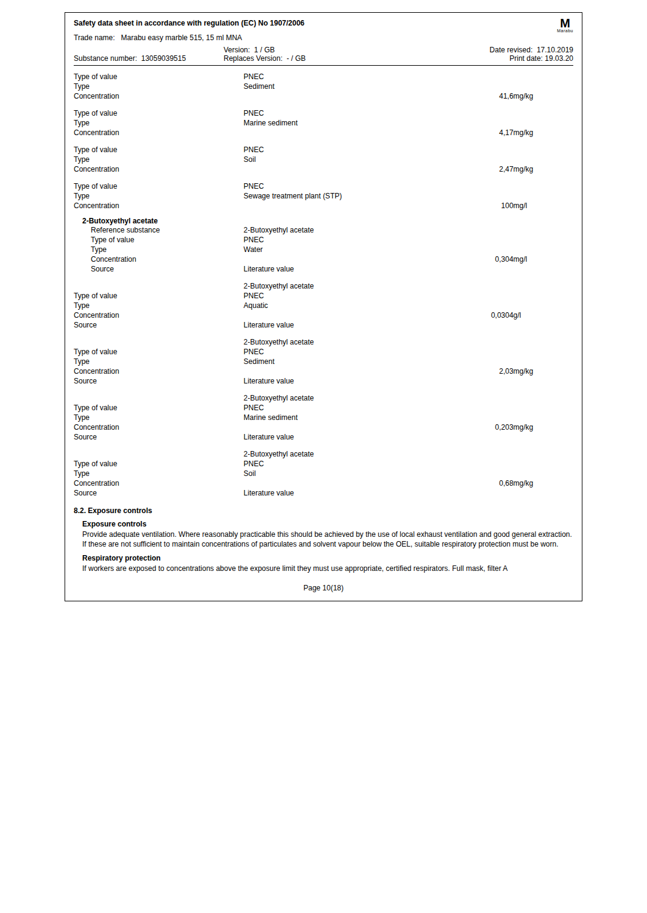M
Marabu
Safety data sheet in accordance with regulation (EC) No 1907/2006
Trade name: Marabu easy marble 515, 15 ml MNA
| | Version: 1 / GB | Date revised: 17.10.2019 |
| Substance number: 13059039515 | Replaces Version: - / GB | Print date: 19.03.20 |
| Type of value | PNEC | | |
| Type | Sediment | | |
| Concentration | | 41,6 | mg/kg |
| Type of value | PNEC | | |
| Type | Marine sediment | | |
| Concentration | | 4,17 | mg/kg |
| Type of value | PNEC | | |
| Type | Soil | | |
| Concentration | | 2,47 | mg/kg |
| Type of value | PNEC | | |
| Type | Sewage treatment plant (STP) | | |
| Concentration | | 100 | mg/l |
2-Butoxyethyl acetate
| Reference substance | 2-Butoxyethyl acetate | | |
| Type of value | PNEC | | |
| Type | Water | | |
| Concentration | | 0,304 | mg/l |
| Source | Literature value | | |
| | 2-Butoxyethyl acetate | | |
| Type of value | PNEC | | |
| Type | Aquatic | | |
| Concentration | | 0,0304 | g/l |
| Source | Literature value | | |
| | 2-Butoxyethyl acetate | | |
| Type of value | PNEC | | |
| Type | Sediment | | |
| Concentration | | 2,03 | mg/kg |
| Source | Literature value | | |
| | 2-Butoxyethyl acetate | | |
| Type of value | PNEC | | |
| Type | Marine sediment | | |
| Concentration | | 0,203 | mg/kg |
| Source | Literature value | | |
| | 2-Butoxyethyl acetate | | |
| Type of value | PNEC | | |
| Type | Soil | | |
| Concentration | | 0,68 | mg/kg |
| Source | Literature value | | |
8.2. Exposure controls
Exposure controls
Provide adequate ventilation. Where reasonably practicable this should be achieved by the use of local exhaust ventilation and good general extraction. If these are not sufficient to maintain concentrations of particulates and solvent vapour below the OEL, suitable respiratory protection must be worn.
Respiratory protection
If workers are exposed to concentrations above the exposure limit they must use appropriate, certified respirators. Full mask, filter A
Page 10(18)